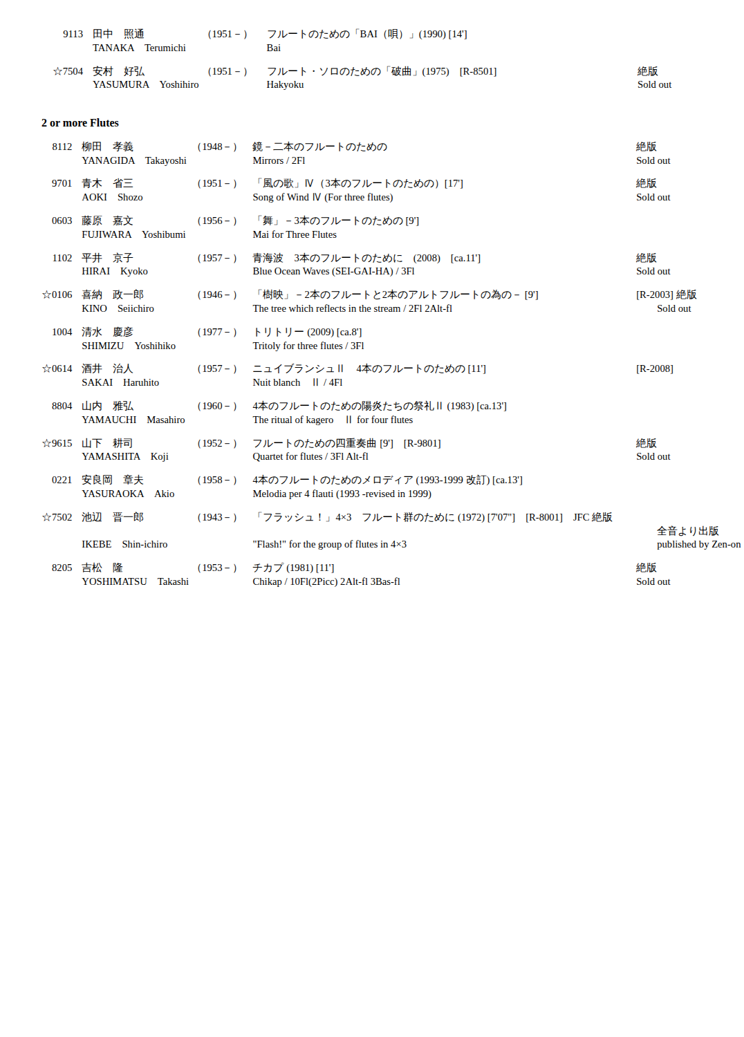| 9113 | 田中 照通 | （1951－） | フルートのための「BAI（唄）」(1990) [14'] | |
| | TANAKA Terumichi | | Bai | |
| ☆7504 | 安村 好弘 | （1951－） | フルート・ソロのための「破曲」(1975) [R-8501] | 絶版 |
| | YASUMURA Yoshihiro | | Hakyoku | Sold out |
2 or more Flutes
| 8112 | 柳田 孝義 | （1948－） | 鏡－二本のフルートのための | 絶版 |
| | YANAGIDA Takayoshi | | Mirrors / 2Fl | Sold out |
| 9701 | 青木 省三 | （1951－） | 「風の歌」Ⅳ（3本のフルートのための）[17'] | 絶版 |
| | AOKI Shozo | | Song of Wind Ⅳ (For three flutes) | Sold out |
| 0603 | 藤原 嘉文 | （1956－） | 「舞」－3本のフルートのための [9'] | |
| | FUJIWARA Yoshibumi | | Mai for Three Flutes | |
| 1102 | 平井 京子 | （1957－） | 青海波 3本のフルートのために (2008) [ca.11'] | 絶版 |
| | HIRAI Kyoko | | Blue Ocean Waves (SEI-GAI-HA) / 3Fl | Sold out |
| ☆0106 | 喜納 政一郎 | （1946－） | 「樹映」－2本のフルートと2本のアルトフルートの為の－ [9'] | [R-2003] 絶版 |
| | KINO Seiichiro | | The tree which reflects in the stream / 2Fl 2Alt-fl | Sold out |
| 1004 | 清水 慶彦 | （1977－） | トリトリー (2009) [ca.8'] | |
| | SHIMIZU Yoshihiko | | Tritoly for three flutes / 3Fl | |
| ☆0614 | 酒井 治人 | （1957－） | ニュイブランシュⅡ 4本のフルートのための [11'] | [R-2008] |
| | SAKAI Haruhito | | Nuit blanch Ⅱ / 4Fl | |
| 8804 | 山内 雅弘 | （1960－） | 4本のフルートのための陽炎たちの祭礼Ⅱ (1983) [ca.13'] | |
| | YAMAUCHI Masahiro | | The ritual of kagero Ⅱ for four flutes | |
| ☆9615 | 山下 耕司 | （1952－） | フルートのための四重奏曲 [9'] [R-9801] | 絶版 |
| | YAMASHITA Koji | | Quartet for flutes / 3Fl Alt-fl | Sold out |
| 0221 | 安良岡 章夫 | （1958－） | 4本のフルートのためのメロディア (1993-1999 改訂) [ca.13'] | |
| | YASURAOKA Akio | | Melodia per 4 flauti (1993 -revised in 1999) | |
| ☆7502 | 池辺 晋一郎 | （1943－） | 「フラッシュ！」4×3 フルート群のために (1972) [7'07"] [R-8001] JFC 絶版 | |
| | | | | 全音より出版 |
| | IKEBE Shin-ichiro | | "Flash!" for the group of flutes in 4×3 | published by Zen-on |
| 8205 | 吉松 隆 | （1953－） | チカプ (1981) [11'] | 絶版 |
| | YOSHIMATSU Takashi | | Chikap / 10Fl(2Picc) 2Alt-fl 3Bas-fl | Sold out |